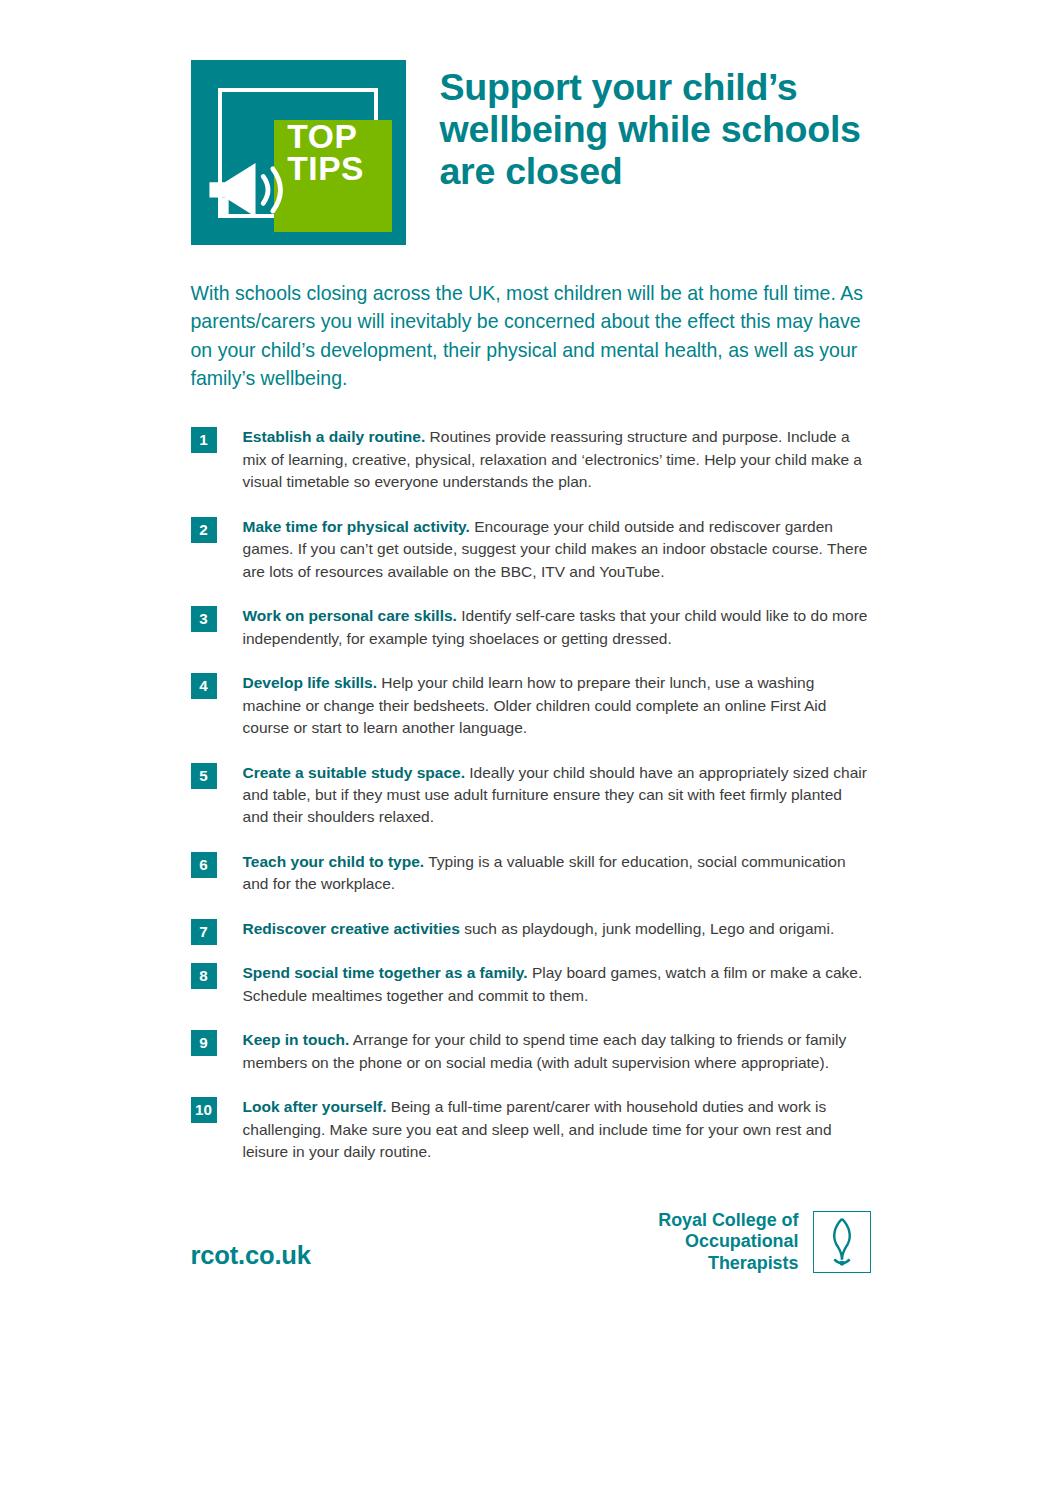TOP
TIPS
Support your child’s
wellbeing while schools
are closed
With schools closing across the UK, most children will be at home full time. As parents/carers you will inevitably be concerned about the effect this may have on your child’s development, their physical and mental health, as well as your family’s wellbeing.
Establish a daily routine. Routines provide reassuring structure and purpose. Include a mix of learning, creative, physical, relaxation and ‘electronics’ time. Help your child make a visual timetable so everyone understands the plan.
Make time for physical activity. Encourage your child outside and rediscover garden games. If you can’t get outside, suggest your child makes an indoor obstacle course. There are lots of resources available on the BBC, ITV and YouTube.
Work on personal care skills. Identify self-care tasks that your child would like to do more independently, for example tying shoelaces or getting dressed.
Develop life skills. Help your child learn how to prepare their lunch, use a washing machine or change their bedsheets. Older children could complete an online First Aid course or start to learn another language.
Create a suitable study space. Ideally your child should have an appropriately sized chair and table, but if they must use adult furniture ensure they can sit with feet firmly planted and their shoulders relaxed.
Teach your child to type. Typing is a valuable skill for education, social communication and for the workplace.
Rediscover creative activities such as playdough, junk modelling, Lego and origami.
Spend social time together as a family. Play board games, watch a film or make a cake. Schedule mealtimes together and commit to them.
Keep in touch. Arrange for your child to spend time each day talking to friends or family members on the phone or on social media (with adult supervision where appropriate).
Look after yourself. Being a full-time parent/carer with household duties and work is challenging. Make sure you eat and sleep well, and include time for your own rest and leisure in your daily routine.
rcot.co.uk
Royal College of
Occupational
Therapists